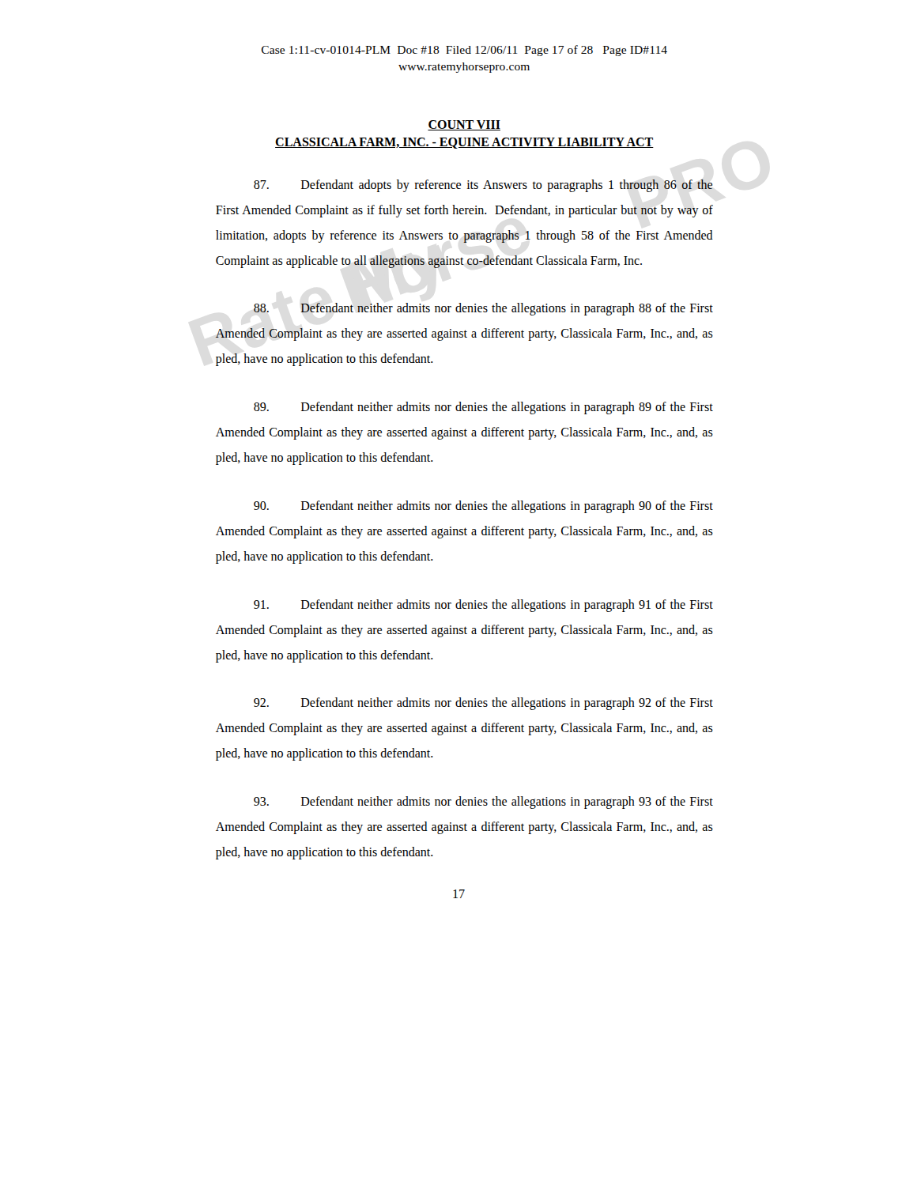PRO
Rate My
Horse
Case 1:11-cv-01014-PLM Doc #18 Filed 12/06/11 Page 17 of 28 Page ID#114
www.ratemyhorsepro.com
COUNT VIII
CLASSICALA FARM, INC. - EQUINE ACTIVITY LIABILITY ACT
87. Defendant adopts by reference its Answers to paragraphs 1 through 86 of the First Amended Complaint as if fully set forth herein. Defendant, in particular but not by way of limitation, adopts by reference its Answers to paragraphs 1 through 58 of the First Amended Complaint as applicable to all allegations against co-defendant Classicala Farm, Inc.
88. Defendant neither admits nor denies the allegations in paragraph 88 of the First Amended Complaint as they are asserted against a different party, Classicala Farm, Inc., and, as pled, have no application to this defendant.
89. Defendant neither admits nor denies the allegations in paragraph 89 of the First Amended Complaint as they are asserted against a different party, Classicala Farm, Inc., and, as pled, have no application to this defendant.
90. Defendant neither admits nor denies the allegations in paragraph 90 of the First Amended Complaint as they are asserted against a different party, Classicala Farm, Inc., and, as pled, have no application to this defendant.
91. Defendant neither admits nor denies the allegations in paragraph 91 of the First Amended Complaint as they are asserted against a different party, Classicala Farm, Inc., and, as pled, have no application to this defendant.
92. Defendant neither admits nor denies the allegations in paragraph 92 of the First Amended Complaint as they are asserted against a different party, Classicala Farm, Inc., and, as pled, have no application to this defendant.
93. Defendant neither admits nor denies the allegations in paragraph 93 of the First Amended Complaint as they are asserted against a different party, Classicala Farm, Inc., and, as pled, have no application to this defendant.
17